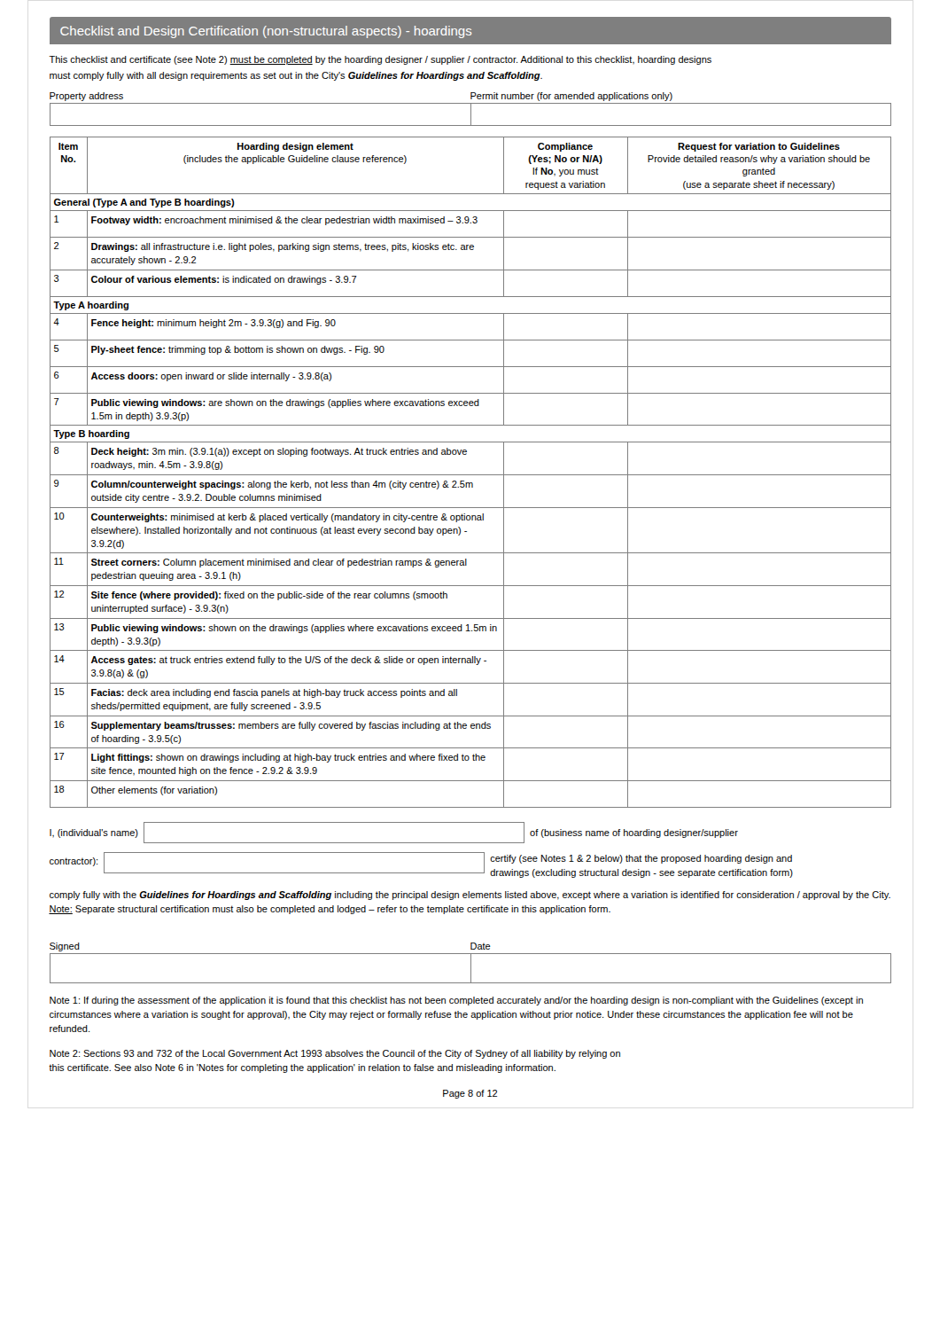Checklist and Design Certification (non-structural aspects) - hoardings
This checklist and certificate (see Note 2) must be completed by the hoarding designer / supplier / contractor. Additional to this checklist, hoarding designs
must comply fully with all design requirements as set out in the City's Guidelines for Hoardings and Scaffolding.
Property address
Permit number (for amended applications only)
| Item No. | Hoarding design element (includes the applicable Guideline clause reference) | Compliance (Yes; No or N/A) If No , you must request a variation | Request for variation to Guidelines Provide detailed reason/s why a variation should be granted (use a separate sheet if necessary) |
| --- | --- | --- | --- |
| General (Type A and Type B hoardings) |
| 1 | Footway width: encroachment minimised & the clear pedestrian width maximised – 3.9.3 | | |
| 2 | Drawings: all infrastructure i.e. light poles, parking sign stems, trees, pits, kiosks etc. are accurately shown - 2.9.2 | | |
| 3 | Colour of various elements: is indicated on drawings - 3.9.7 | | |
| Type A hoarding |
| 4 | Fence height: minimum height 2m - 3.9.3(g) and Fig. 90 | | |
| 5 | Ply-sheet fence: trimming top & bottom is shown on dwgs. - Fig. 90 | | |
| 6 | Access doors: open inward or slide internally - 3.9.8(a) | | |
| 7 | Public viewing windows: are shown on the drawings (applies where excavations exceed 1.5m in depth) 3.9.3(p) | | |
| Type B hoarding |
| 8 | Deck height: 3m min. (3.9.1(a)) except on sloping footways. At truck entries and above roadways, min. 4.5m - 3.9.8(g) | | |
| 9 | Column/counterweight spacings: along the kerb, not less than 4m (city centre) & 2.5m outside city centre - 3.9.2. Double columns minimised | | |
| 10 | Counterweights: minimised at kerb & placed vertically (mandatory in city-centre & optional elsewhere). Installed horizontally and not continuous (at least every second bay open) - 3.9.2(d) | | |
| 11 | Street corners: Column placement minimised and clear of pedestrian ramps & general pedestrian queuing area - 3.9.1 (h) | | |
| 12 | Site fence (where provided): fixed on the public-side of the rear columns (smooth uninterrupted surface) - 3.9.3(n) | | |
| 13 | Public viewing windows: shown on the drawings (applies where excavations exceed 1.5m in depth) - 3.9.3(p) | | |
| 14 | Access gates: at truck entries extend fully to the U/S of the deck & slide or open internally - 3.9.8(a) & (g) | | |
| 15 | Facias: deck area including end fascia panels at high-bay truck access points and all sheds/permitted equipment, are fully screened - 3.9.5 | | |
| 16 | Supplementary beams/trusses: members are fully covered by fascias including at the ends of hoarding - 3.9.5(c) | | |
| 17 | Light fittings: shown on drawings including at high-bay truck entries and where fixed to the site fence, mounted high on the fence - 2.9.2 & 3.9.9 | | |
| 18 | Other elements (for variation) | | |
I, (individual's name) of (business name of hoarding designer/supplier
contractor): certify (see Notes 1 & 2 below) that the proposed hoarding design and
drawings (excluding structural design - see separate certification form)
comply fully with the Guidelines for Hoardings and Scaffolding including the principal design elements listed above, except where a variation is identified for consideration / approval by the City. Note: Separate structural certification must also be completed and lodged – refer to the template certificate in this application form.
Signed
Date
Note 1: If during the assessment of the application it is found that this checklist has not been completed accurately and/or the hoarding design is non-compliant with the Guidelines (except in circumstances where a variation is sought for approval), the City may reject or formally refuse the application without prior notice. Under these circumstances the application fee will not be refunded.
Note 2: Sections 93 and 732 of the Local Government Act 1993 absolves the Council of the City of Sydney of all liability by relying on
this certificate. See also Note 6 in 'Notes for completing the application' in relation to false and misleading information.
Page 8 of 12